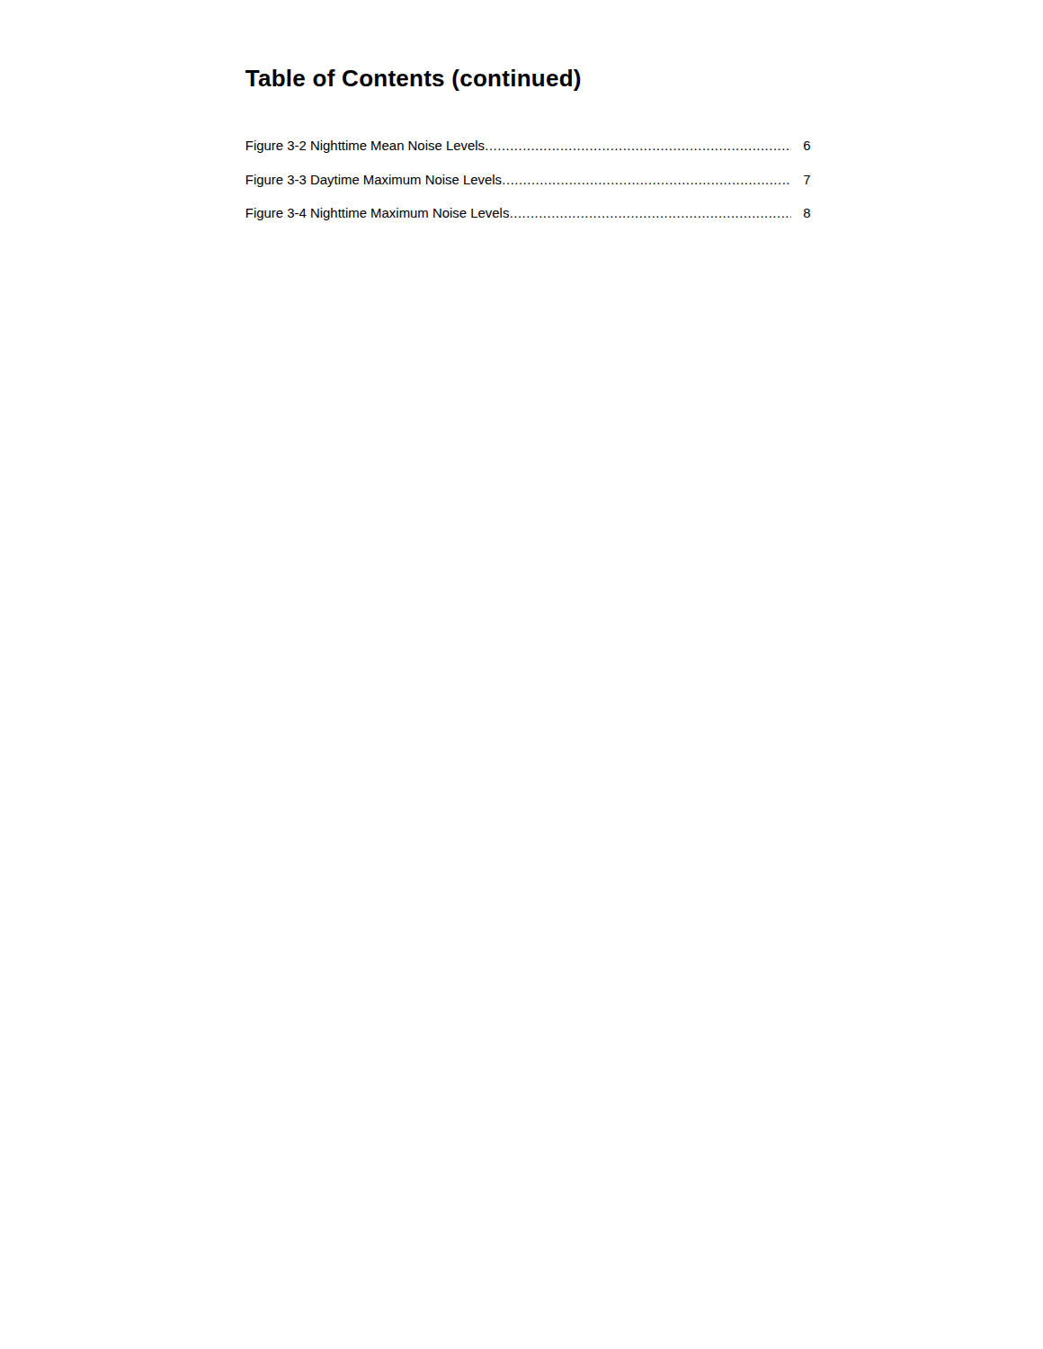Table of Contents (continued)
Figure 3-2 Nighttime Mean Noise Levels ................................................................................................................................. 6
Figure 3-3 Daytime Maximum Noise Levels ............................................................................................................. 7
Figure 3-4 Nighttime Maximum Noise Levels .......................................................................................................... 8